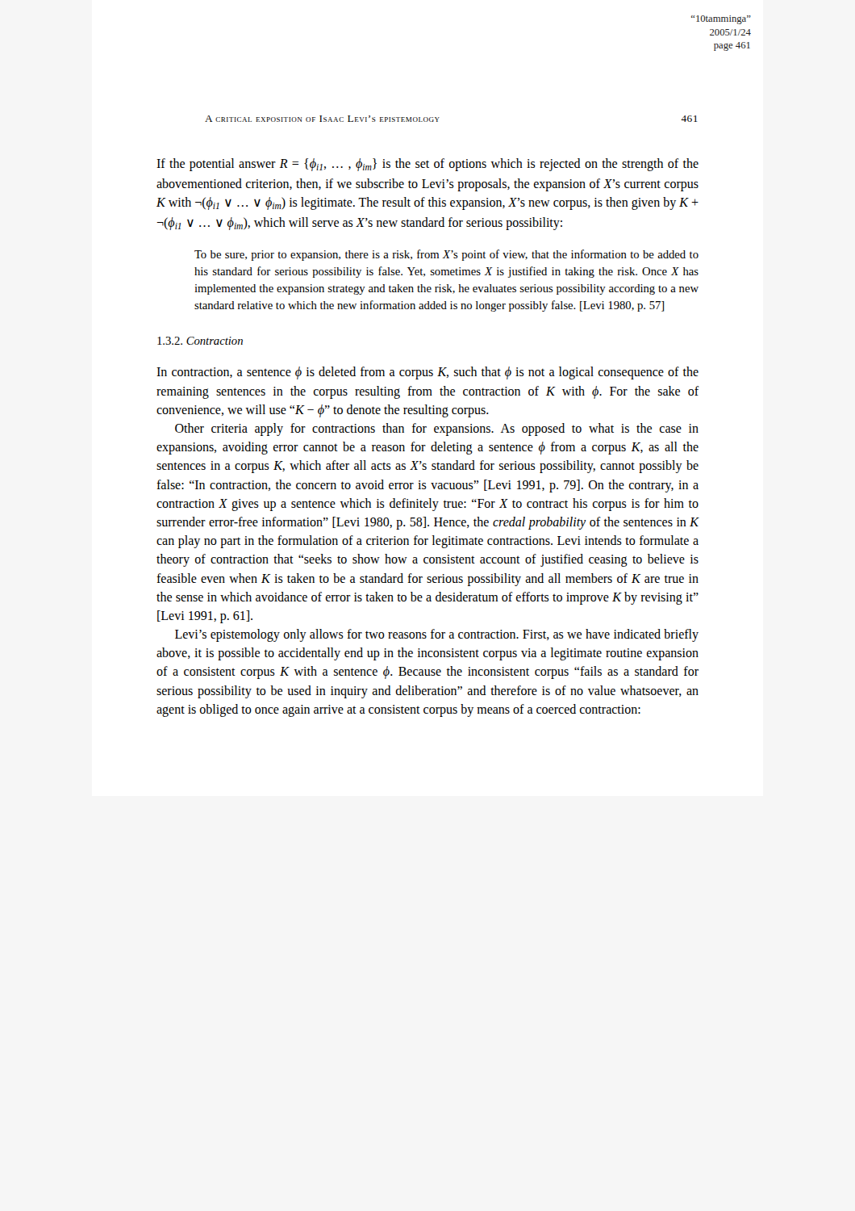“10tamminga”
2005/1/24
page 461
A critical exposition of Isaac Levi’s epistemology 461
If the potential answer R = {ϕi1, … , ϕim} is the set of options which is rejected on the strength of the abovementioned criterion, then, if we subscribe to Levi’s proposals, the expansion of X’s current corpus K with ¬(ϕi1 ∨ … ∨ ϕim) is legitimate. The result of this expansion, X’s new corpus, is then given by K + ¬(ϕi1 ∨ … ∨ ϕim), which will serve as X’s new standard for serious possibility:
To be sure, prior to expansion, there is a risk, from X’s point of view, that the information to be added to his standard for serious possibility is false. Yet, sometimes X is justified in taking the risk. Once X has implemented the expansion strategy and taken the risk, he evaluates serious possibility according to a new standard relative to which the new information added is no longer possibly false. [Levi 1980, p. 57]
1.3.2. Contraction
In contraction, a sentence ϕ is deleted from a corpus K, such that ϕ is not a logical consequence of the remaining sentences in the corpus resulting from the contraction of K with ϕ. For the sake of convenience, we will use “K − ϕ” to denote the resulting corpus.
Other criteria apply for contractions than for expansions. As opposed to what is the case in expansions, avoiding error cannot be a reason for deleting a sentence ϕ from a corpus K, as all the sentences in a corpus K, which after all acts as X’s standard for serious possibility, cannot possibly be false: “In contraction, the concern to avoid error is vacuous” [Levi 1991, p. 79]. On the contrary, in a contraction X gives up a sentence which is definitely true: “For X to contract his corpus is for him to surrender error-free information” [Levi 1980, p. 58]. Hence, the credal probability of the sentences in K can play no part in the formulation of a criterion for legitimate contractions. Levi intends to formulate a theory of contraction that “seeks to show how a consistent account of justified ceasing to believe is feasible even when K is taken to be a standard for serious possibility and all members of K are true in the sense in which avoidance of error is taken to be a desideratum of efforts to improve K by revising it” [Levi 1991, p. 61].
Levi’s epistemology only allows for two reasons for a contraction. First, as we have indicated briefly above, it is possible to accidentally end up in the inconsistent corpus via a legitimate routine expansion of a consistent corpus K with a sentence ϕ. Because the inconsistent corpus “fails as a standard for serious possibility to be used in inquiry and deliberation” and therefore is of no value whatsoever, an agent is obliged to once again arrive at a consistent corpus by means of a coerced contraction: